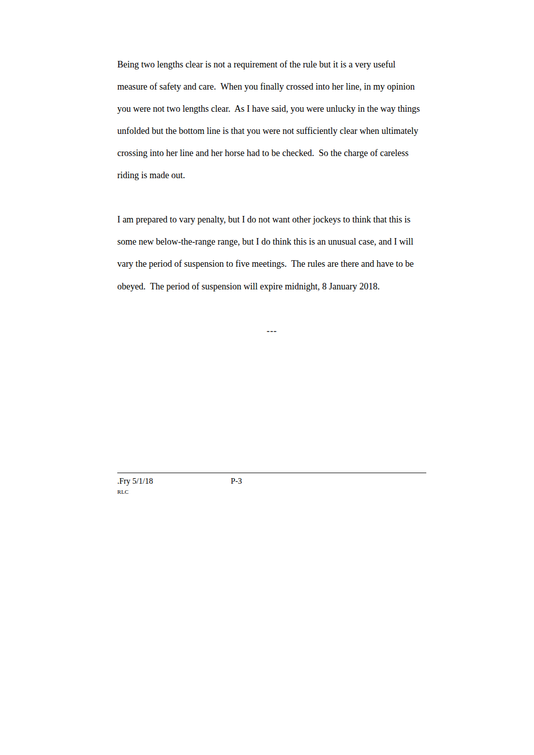Being two lengths clear is not a requirement of the rule but it is a very useful measure of safety and care. When you finally crossed into her line, in my opinion you were not two lengths clear. As I have said, you were unlucky in the way things unfolded but the bottom line is that you were not sufficiently clear when ultimately crossing into her line and her horse had to be checked. So the charge of careless riding is made out.
I am prepared to vary penalty, but I do not want other jockeys to think that this is some new below-the-range range, but I do think this is an unusual case, and I will vary the period of suspension to five meetings. The rules are there and have to be obeyed. The period of suspension will expire midnight, 8 January 2018.
---
.Fry 5/1/18
RLC P-3